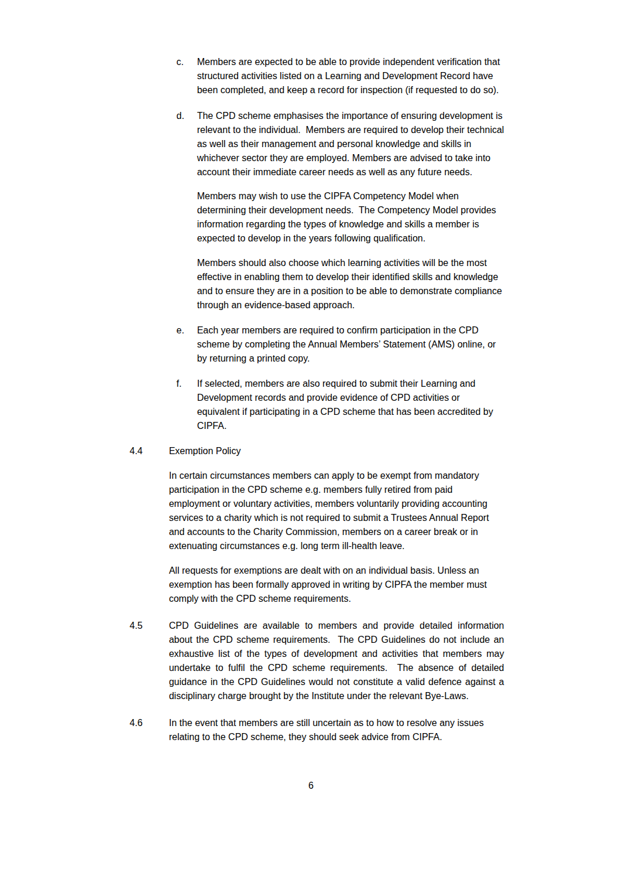c.
Members are expected to be able to provide independent verification that structured activities listed on a Learning and Development Record have been completed, and keep a record for inspection (if requested to do so).
d.
The CPD scheme emphasises the importance of ensuring development is relevant to the individual. Members are required to develop their technical as well as their management and personal knowledge and skills in whichever sector they are employed. Members are advised to take into account their immediate career needs as well as any future needs.
Members may wish to use the CIPFA Competency Model when determining their development needs. The Competency Model provides information regarding the types of knowledge and skills a member is expected to develop in the years following qualification.
Members should also choose which learning activities will be the most effective in enabling them to develop their identified skills and knowledge and to ensure they are in a position to be able to demonstrate compliance through an evidence-based approach.
e.
Each year members are required to confirm participation in the CPD scheme by completing the Annual Members’ Statement (AMS) online, or by returning a printed copy.
f.
If selected, members are also required to submit their Learning and Development records and provide evidence of CPD activities or equivalent if participating in a CPD scheme that has been accredited by CIPFA.
4.4
Exemption Policy
In certain circumstances members can apply to be exempt from mandatory participation in the CPD scheme e.g. members fully retired from paid employment or voluntary activities, members voluntarily providing accounting services to a charity which is not required to submit a Trustees Annual Report and accounts to the Charity Commission, members on a career break or in extenuating circumstances e.g. long term ill-health leave.
All requests for exemptions are dealt with on an individual basis. Unless an exemption has been formally approved in writing by CIPFA the member must comply with the CPD scheme requirements.
4.5
CPD Guidelines are available to members and provide detailed information about the CPD scheme requirements. The CPD Guidelines do not include an exhaustive list of the types of development and activities that members may undertake to fulfil the CPD scheme requirements. The absence of detailed guidance in the CPD Guidelines would not constitute a valid defence against a disciplinary charge brought by the Institute under the relevant Bye-Laws.
4.6
In the event that members are still uncertain as to how to resolve any issues relating to the CPD scheme, they should seek advice from CIPFA.
6